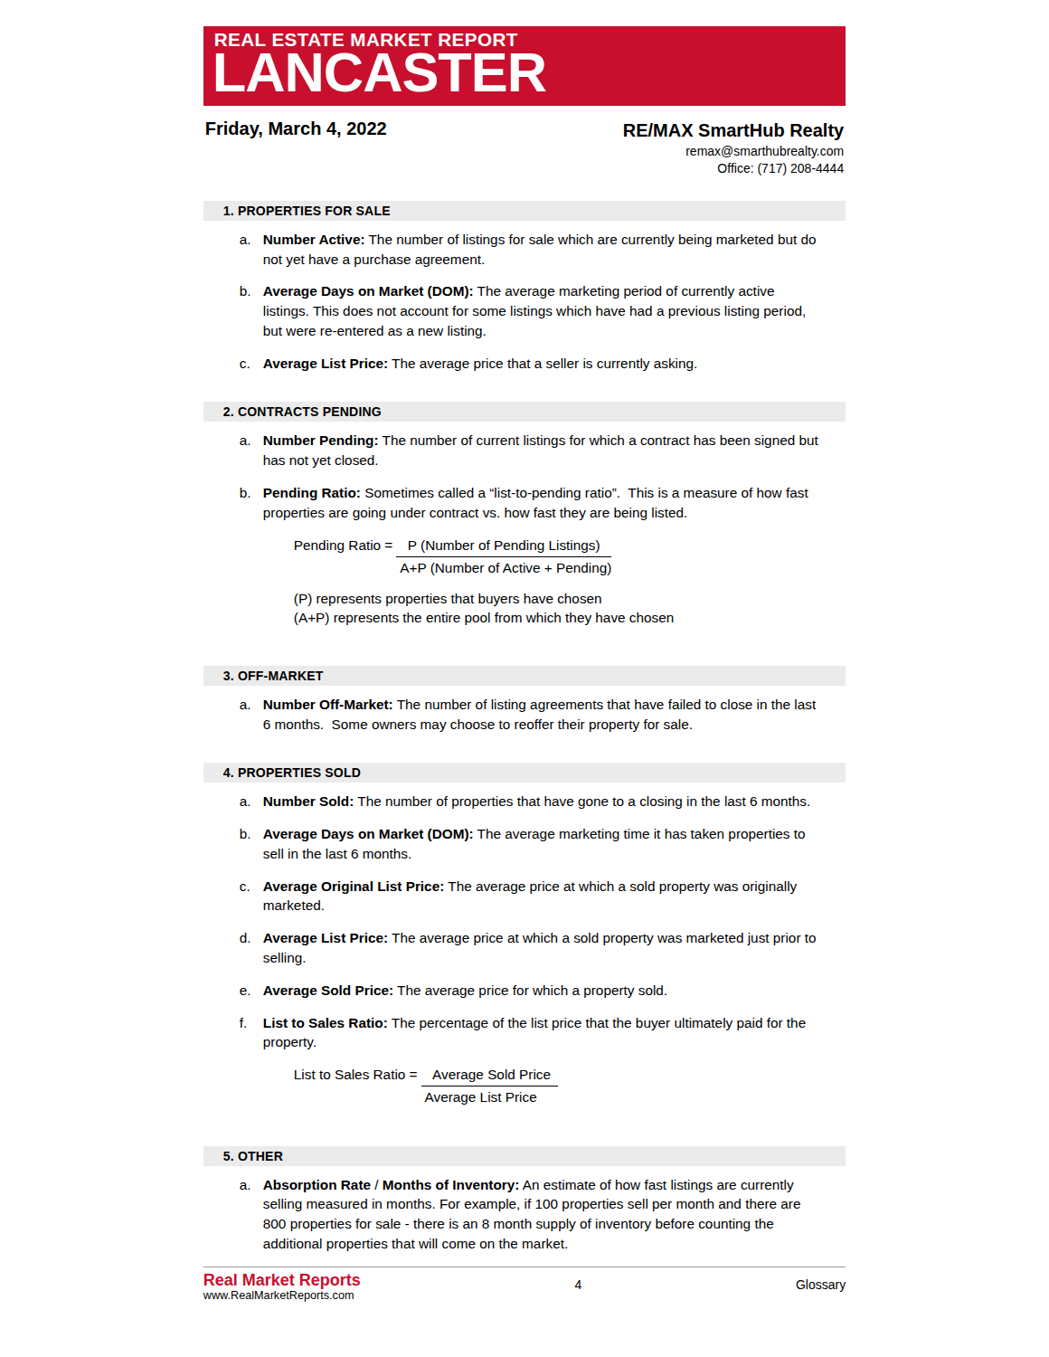REAL ESTATE MARKET REPORT
LANCASTER
Friday, March 4, 2022
RE/MAX SmartHub Realty
remax@smarthubrealty.com
Office: (717) 208-4444
1. PROPERTIES FOR SALE
a.
Number Active: The number of listings for sale which are currently being marketed but do not yet have a purchase agreement.
b.
Average Days on Market (DOM): The average marketing period of currently active listings. This does not account for some listings which have had a previous listing period, but were re-entered as a new listing.
c.
Average List Price: The average price that a seller is currently asking.
2. CONTRACTS PENDING
a.
Number Pending: The number of current listings for which a contract has been signed but has not yet closed.
b.
Pending Ratio: Sometimes called a “list-to-pending ratio”. This is a measure of how fast properties are going under contract vs. how fast they are being listed.
Pending Ratio = P (Number of Pending Listings)
A+P (Number of Active + Pending)
(P) represents properties that buyers have chosen
(A+P) represents the entire pool from which they have chosen
3. OFF-MARKET
a.
Number Off-Market: The number of listing agreements that have failed to close in the last 6 months. Some owners may choose to reoffer their property for sale.
4. PROPERTIES SOLD
a.
Number Sold: The number of properties that have gone to a closing in the last 6 months.
b.
Average Days on Market (DOM): The average marketing time it has taken properties to sell in the last 6 months.
c.
Average Original List Price: The average price at which a sold property was originally marketed.
d.
Average List Price: The average price at which a sold property was marketed just prior to selling.
e.
Average Sold Price: The average price for which a property sold.
f.
List to Sales Ratio: The percentage of the list price that the buyer ultimately paid for the property.
List to Sales Ratio = Average Sold Price
Average List Price
5. OTHER
a.
Absorption Rate / Months of Inventory: An estimate of how fast listings are currently selling measured in months. For example, if 100 properties sell per month and there are 800 properties for sale - there is an 8 month supply of inventory before counting the additional properties that will come on the market.
Real Market Reports
www.RealMarketReports.com
4
Glossary